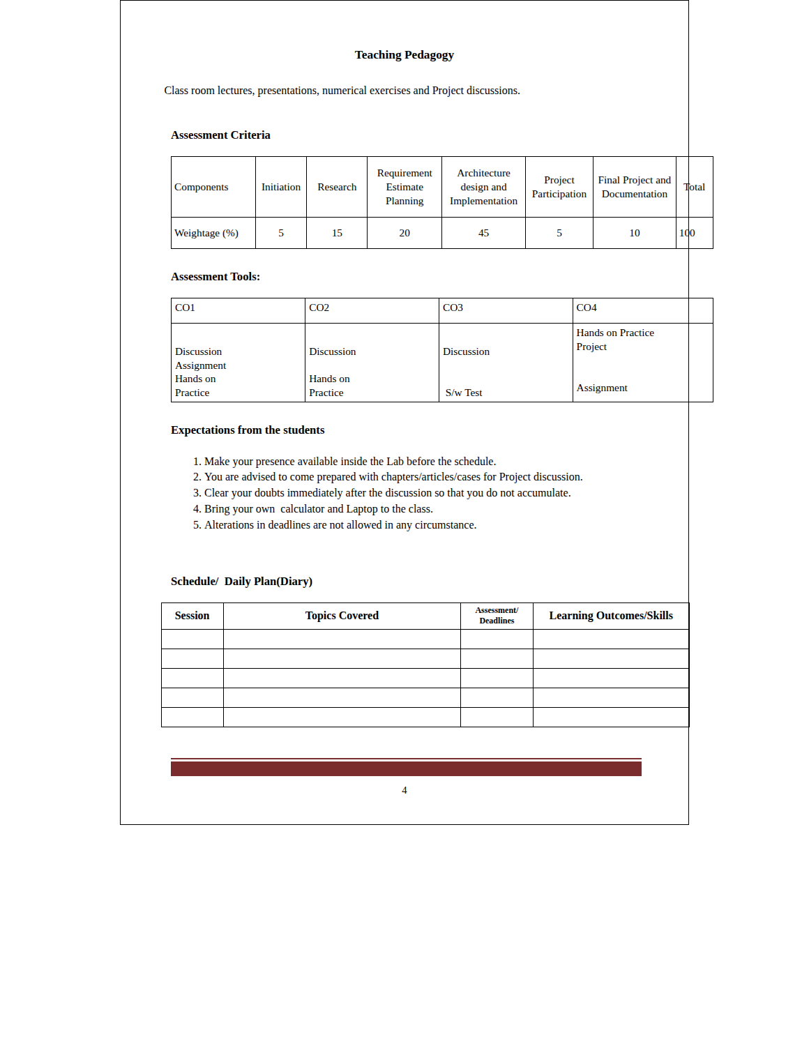Teaching Pedagogy
Class room lectures, presentations, numerical exercises and Project discussions.
Assessment Criteria
| Components | Initiation | Research | Requirement Estimate Planning | Architecture design and Implementation | Project Participation | Final Project and Documentation | Total |
| Weightage (%) | 5 | 15 | 20 | 45 | 5 | 10 | 100 |
Assessment Tools:
| CO1 | CO2 | CO3 | CO4 |
| Discussion Assignment Hands on Practice | Discussion Hands on Practice | Discussion S/w Test | Hands on Practice Project Assignment |
Expectations from the students
Make your presence available inside the Lab before the schedule.
You are advised to come prepared with chapters/articles/cases for Project discussion.
Clear your doubts immediately after the discussion so that you do not accumulate.
Bring your own calculator and Laptop to the class.
Alterations in deadlines are not allowed in any circumstance.
Schedule/ Daily Plan(Diary)
| Session | Topics Covered | Assessment/ Deadlines | Learning Outcomes/Skills |
| --- | --- | --- | --- |
4